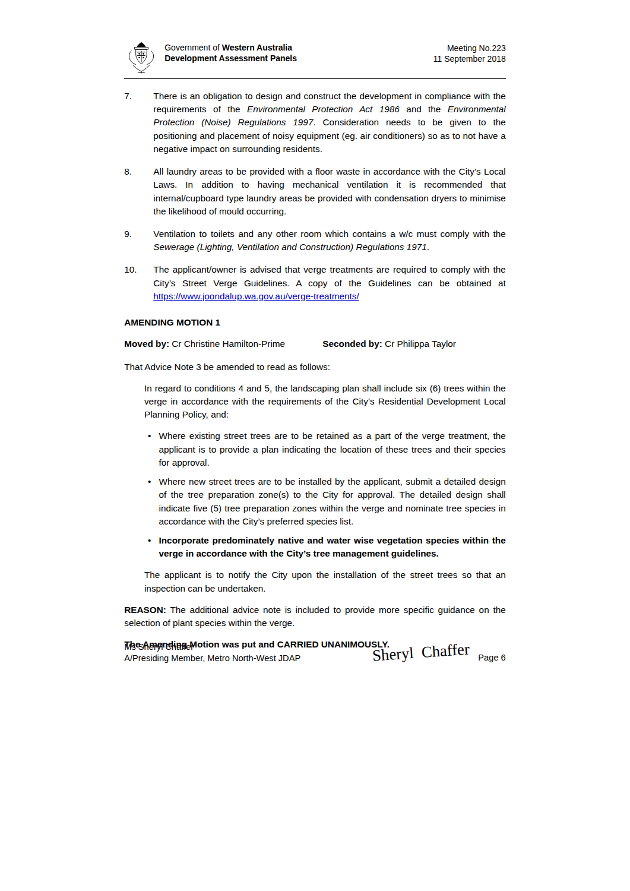Government of Western Australia
Development Assessment Panels
Meeting No.223
11 September 2018
7. There is an obligation to design and construct the development in compliance with the requirements of the Environmental Protection Act 1986 and the Environmental Protection (Noise) Regulations 1997. Consideration needs to be given to the positioning and placement of noisy equipment (eg. air conditioners) so as to not have a negative impact on surrounding residents.
8. All laundry areas to be provided with a floor waste in accordance with the City’s Local Laws. In addition to having mechanical ventilation it is recommended that internal/cupboard type laundry areas be provided with condensation dryers to minimise the likelihood of mould occurring.
9. Ventilation to toilets and any other room which contains a w/c must comply with the Sewerage (Lighting, Ventilation and Construction) Regulations 1971.
10. The applicant/owner is advised that verge treatments are required to comply with the City’s Street Verge Guidelines. A copy of the Guidelines can be obtained at https://www.joondalup.wa.gov.au/verge-treatments/
AMENDING MOTION 1
Moved by: Cr Christine Hamilton-Prime
Seconded by: Cr Philippa Taylor
That Advice Note 3 be amended to read as follows:
In regard to conditions 4 and 5, the landscaping plan shall include six (6) trees within the verge in accordance with the requirements of the City’s Residential Development Local Planning Policy, and:
Where existing street trees are to be retained as a part of the verge treatment, the applicant is to provide a plan indicating the location of these trees and their species for approval.
Where new street trees are to be installed by the applicant, submit a detailed design of the tree preparation zone(s) to the City for approval. The detailed design shall indicate five (5) tree preparation zones within the verge and nominate tree species in accordance with the City’s preferred species list.
Incorporate predominately native and water wise vegetation species within the verge in accordance with the City’s tree management guidelines.
The applicant is to notify the City upon the installation of the street trees so that an inspection can be undertaken.
REASON: The additional advice note is included to provide more specific guidance on the selection of plant species within the verge.
The Amending Motion was put and CARRIED UNANIMOUSLY.
Ms Sheryl Chaffer
A/Presiding Member, Metro North-West JDAP
Sheryl Chaffer
Page 6